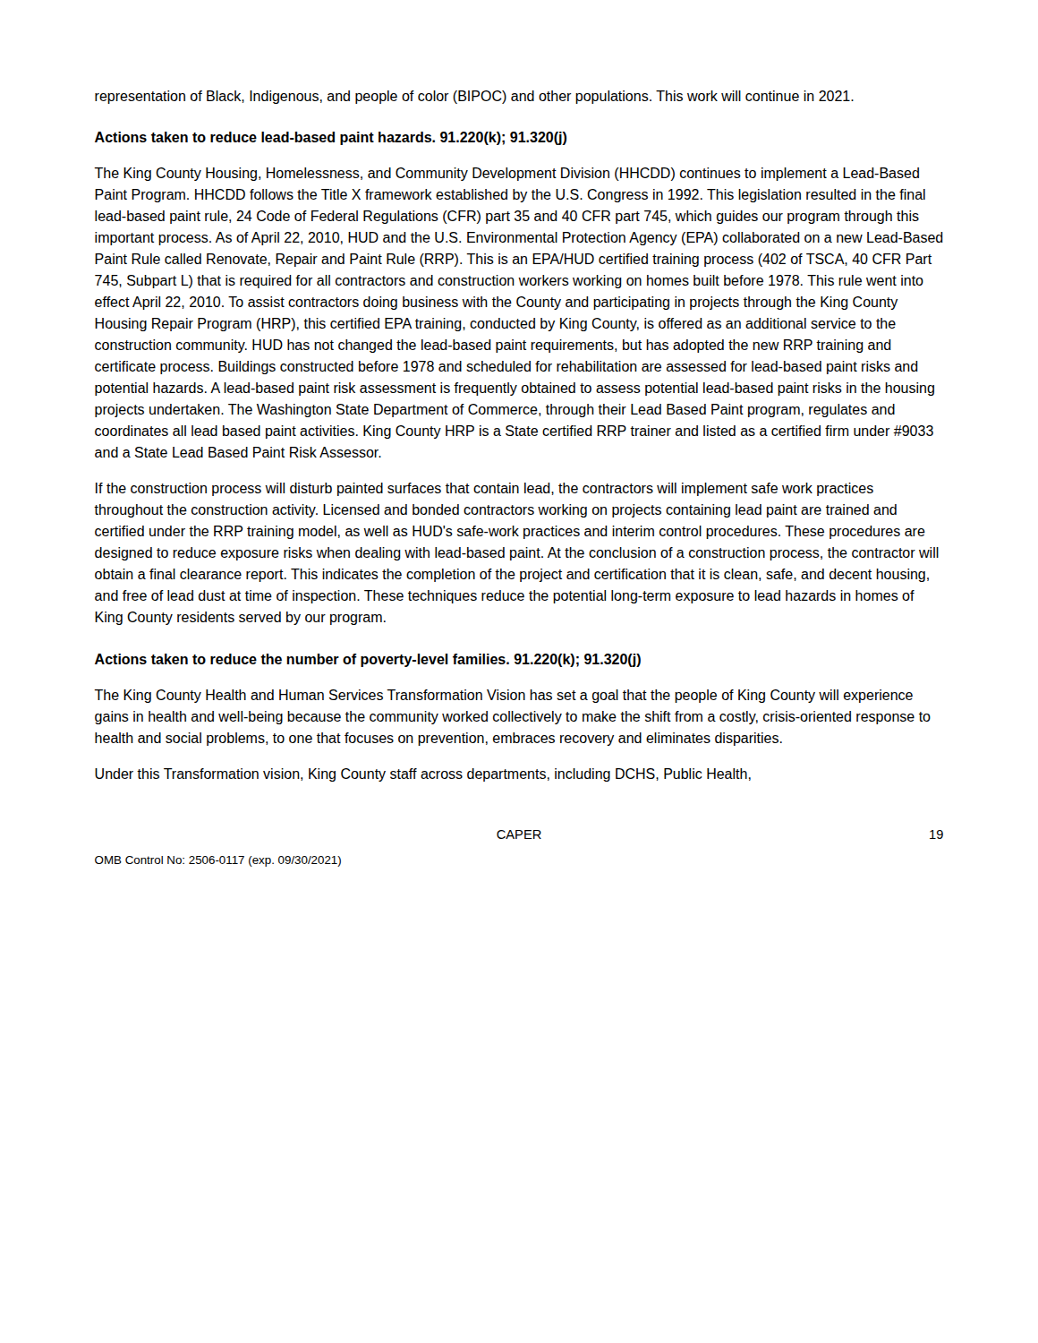representation of Black, Indigenous, and people of color (BIPOC) and other populations. This work will continue in 2021.
Actions taken to reduce lead-based paint hazards. 91.220(k); 91.320(j)
The King County Housing, Homelessness, and Community Development Division (HHCDD) continues to implement a Lead-Based Paint Program. HHCDD follows the Title X framework established by the U.S. Congress in 1992. This legislation resulted in the final lead-based paint rule, 24 Code of Federal Regulations (CFR) part 35 and 40 CFR part 745, which guides our program through this important process. As of April 22, 2010, HUD and the U.S. Environmental Protection Agency (EPA) collaborated on a new Lead-Based Paint Rule called Renovate, Repair and Paint Rule (RRP). This is an EPA/HUD certified training process (402 of TSCA, 40 CFR Part 745, Subpart L) that is required for all contractors and construction workers working on homes built before 1978. This rule went into effect April 22, 2010. To assist contractors doing business with the County and participating in projects through the King County Housing Repair Program (HRP), this certified EPA training, conducted by King County, is offered as an additional service to the construction community. HUD has not changed the lead-based paint requirements, but has adopted the new RRP training and certificate process. Buildings constructed before 1978 and scheduled for rehabilitation are assessed for lead-based paint risks and potential hazards. A lead-based paint risk assessment is frequently obtained to assess potential lead-based paint risks in the housing projects undertaken. The Washington State Department of Commerce, through their Lead Based Paint program, regulates and coordinates all lead based paint activities. King County HRP is a State certified RRP trainer and listed as a certified firm under #9033 and a State Lead Based Paint Risk Assessor.
If the construction process will disturb painted surfaces that contain lead, the contractors will implement safe work practices throughout the construction activity. Licensed and bonded contractors working on projects containing lead paint are trained and certified under the RRP training model, as well as HUD's safe-work practices and interim control procedures. These procedures are designed to reduce exposure risks when dealing with lead-based paint. At the conclusion of a construction process, the contractor will obtain a final clearance report. This indicates the completion of the project and certification that it is clean, safe, and decent housing, and free of lead dust at time of inspection. These techniques reduce the potential long-term exposure to lead hazards in homes of King County residents served by our program.
Actions taken to reduce the number of poverty-level families. 91.220(k); 91.320(j)
The King County Health and Human Services Transformation Vision has set a goal that the people of King County will experience gains in health and well-being because the community worked collectively to make the shift from a costly, crisis-oriented response to health and social problems, to one that focuses on prevention, embraces recovery and eliminates disparities.
Under this Transformation vision, King County staff across departments, including DCHS, Public Health,
CAPER 19
OMB Control No: 2506-0117 (exp. 09/30/2021)